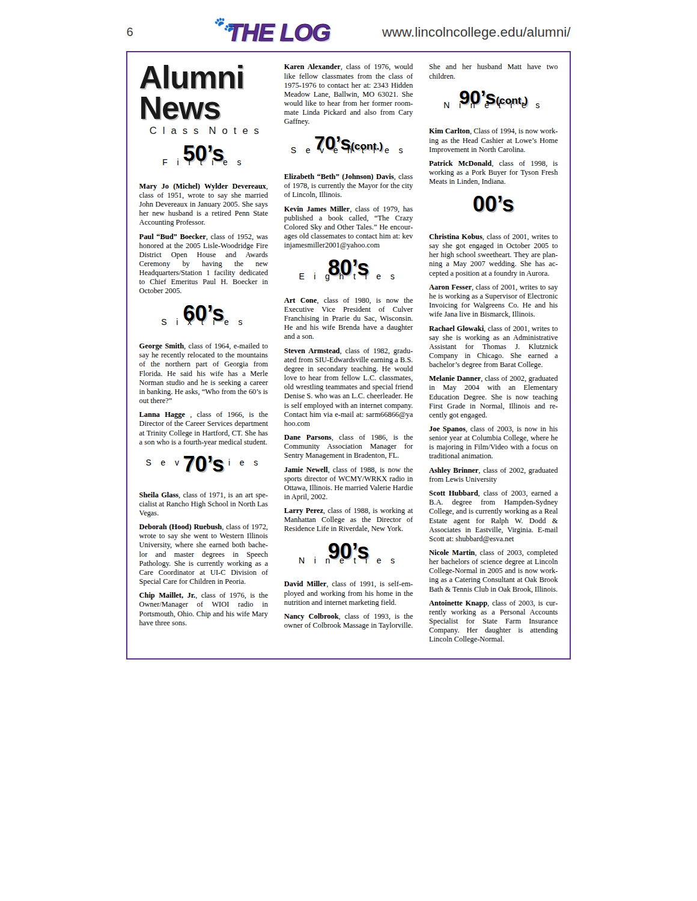6
🐾 THE LOG
www.lincolncollege.edu/alumni/
Alumni News
C l a s s N o t e s
50’s F i f t i e s
Mary Jo (Michel) Wylder Devereaux, class of 1951, wrote to say she married John Devereaux in January 2005. She says her new husband is a retired Penn State Accounting Professor.
Paul “Bud” Boecker, class of 1952, was honored at the 2005 Lisle-Woodridge Fire District Open House and Awards Ceremony by having the new Headquarters/Station 1 facility dedicated to Chief Emeritus Paul H. Boecker in October 2005.
60’s S i x t i e s
George Smith, class of 1964, e-mailed to say he recently relocated to the mountains of the northern part of Georgia from Florida. He said his wife has a Merle Norman studio and he is seeking a career in banking. He asks, “Who from the 60’s is out there?”
Lanna Hagge , class of 1966, is the Director of the Career Services department at Trinity College in Hartford, CT. She has a son who is a fourth-year medical student.
70’s S e v e n t i e s
Sheila Glass, class of 1971, is an art specialist at Rancho High School in North Las Vegas.
Deborah (Hood) Ruebush, class of 1972, wrote to say she went to Western Illinois University, where she earned both bachelor and master degrees in Speech Pathology. She is currently working as a Care Coordinator at UI-C Division of Special Care for Children in Peoria.
Chip Maillet, Jr., class of 1976, is the Owner/Manager of WIOI radio in Portsmouth, Ohio. Chip and his wife Mary have three sons.
Karen Alexander, class of 1976, would like fellow classmates from the class of 1975-1976 to contact her at: 2343 Hidden Meadow Lane, Ballwin, MO 63021. She would like to hear from her former roommate Linda Pickard and also from Cary Gaffney.
70’s(cont.) S e v e n t i e s
Elizabeth “Beth” (Johnson) Davis, class of 1978, is currently the Mayor for the city of Lincoln, Illinois.
Kevin James Miller, class of 1979, has published a book called, “The Crazy Colored Sky and Other Tales.” He encourages old classemates to contact him at: kevinjamesmiller2001@yahoo.com
80’s E i g h t i e s
Art Cone, class of 1980, is now the Executive Vice President of Culver Franchising in Prarie du Sac, Wisconsin. He and his wife Brenda have a daughter and a son.
Steven Armstead, class of 1982, graduated from SIU-Edwardsville earning a B.S. degree in secondary teaching. He would love to hear from fellow L.C. classmates, old wrestling teammates and special friend Denise S. who was an L.C. cheerleader. He is self employed with an internet company. Contact him via e-mail at: sarm66866@yahoo.com
Dane Parsons, class of 1986, is the Community Association Manager for Sentry Management in Bradenton, FL.
Jamie Newell, class of 1988, is now the sports director of WCMY/WRKX radio in Ottawa, Illinois. He married Valerie Hardie in April, 2002.
Larry Perez, class of 1988, is working at Manhattan College as the Director of Residence Life in Riverdale, New York.
90’s N i n e t i e s
David Miller, class of 1991, is self-employed and working from his home in the nutrition and internet marketing field.
Nancy Colbrook, class of 1993, is the owner of Colbrook Massage in Taylorville. She and her husband Matt have two children.
90’s(cont.) N i n e t i e s
Kim Carlton, Class of 1994, is now working as the Head Cashier at Lowe’s Home Improvement in North Carolina.
Patrick McDonald, class of 1998, is working as a Pork Buyer for Tyson Fresh Meats in Linden, Indiana.
00’s
Christina Kobus, class of 2001, writes to say she got engaged in October 2005 to her high school sweetheart. They are planning a May 2007 wedding. She has accepted a position at a foundry in Aurora.
Aaron Fesser, class of 2001, writes to say he is working as a Supervisor of Electronic Invoicing for Walgreens Co. He and his wife Jana live in Bismarck, Illinois.
Rachael Glowaki, class of 2001, writes to say she is working as an Administrative Assistant for Thomas J. Klutznick Company in Chicago. She earned a bachelor’s degree from Barat College.
Melanie Danner, class of 2002, graduated in May 2004 with an Elementary Education Degree. She is now teaching First Grade in Normal, Illinois and recently got engaged.
Joe Spanos, class of 2003, is now in his senior year at Columbia College, where he is majoring in Film/Video with a focus on traditional animation.
Ashley Brinner, class of 2002, graduated from Lewis University
Scott Hubbard, class of 2003, earned a B.A. degree from Hampden-Sydney College, and is currently working as a Real Estate agent for Ralph W. Dodd & Associates in Eastville, Virginia. E-mail Scott at: shubbard@esva.net
Nicole Martin, class of 2003, completed her bachelors of science degree at Lincoln College-Normal in 2005 and is now working as a Catering Consultant at Oak Brook Bath & Tennis Club in Oak Brook, Illinois.
Antoinette Knapp, class of 2003, is currently working as a Personal Accounts Specialist for State Farm Insurance Company. Her daughter is attending Lincoln College-Normal.